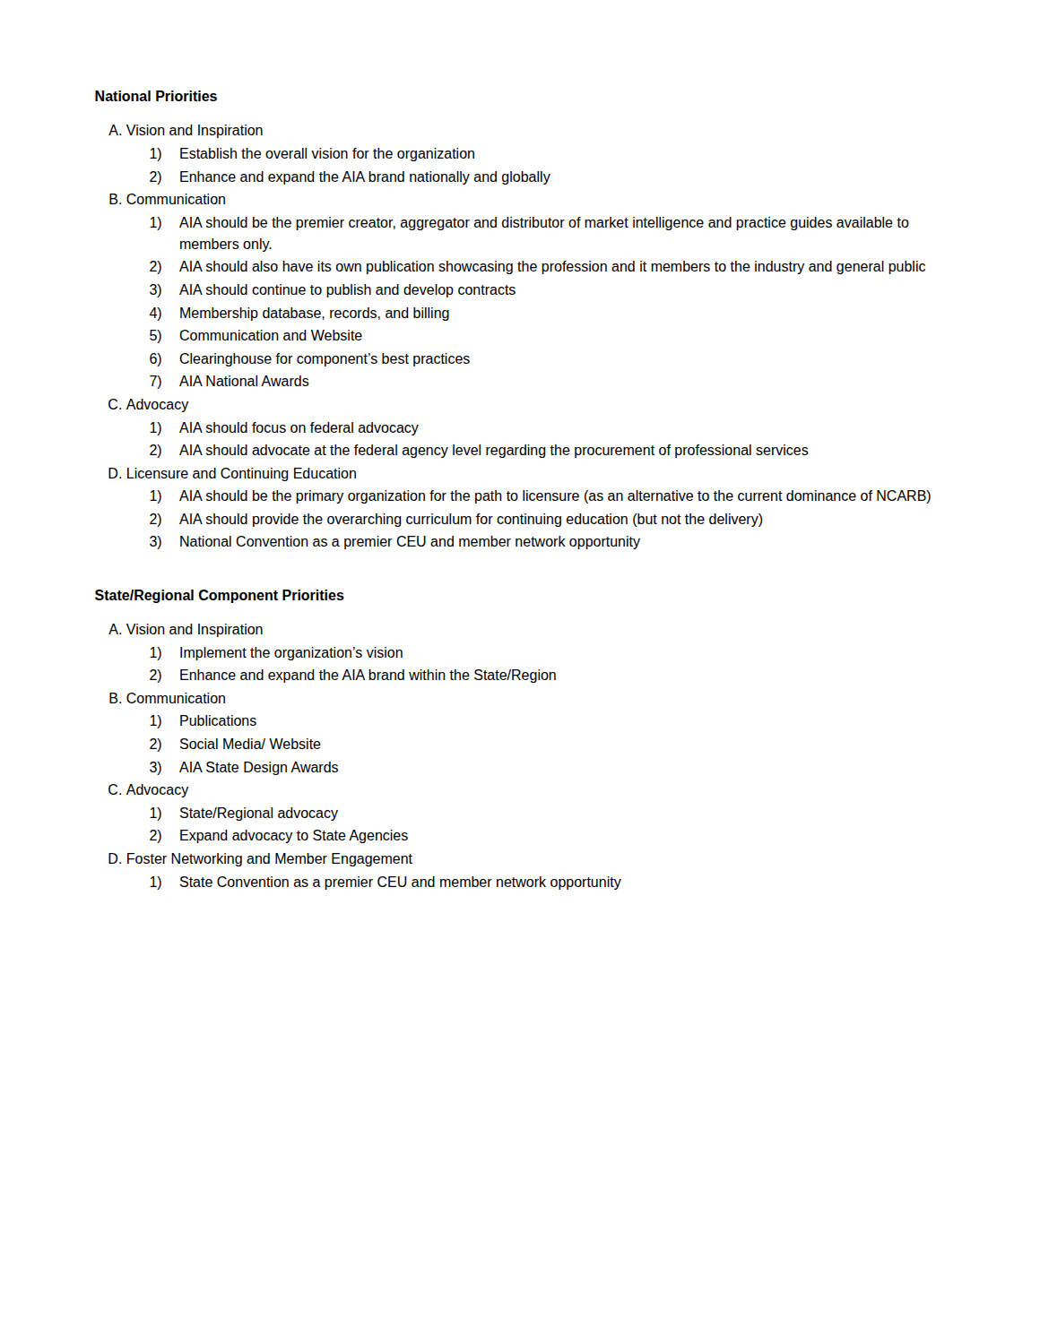National Priorities
Vision and Inspiration
Establish the overall vision for the organization
Enhance and expand the AIA brand nationally and globally
Communication
AIA should be the premier creator, aggregator and distributor of market intelligence and practice guides available to members only.
AIA should also have its own publication showcasing the profession and it members to the industry and general public
AIA should continue to publish and develop contracts
Membership database, records, and billing
Communication and Website
Clearinghouse for component’s best practices
AIA National Awards
Advocacy
AIA should focus on federal advocacy
AIA should advocate at the federal agency level regarding the procurement of professional services
Licensure and Continuing Education
AIA should be the primary organization for the path to licensure (as an alternative to the current dominance of NCARB)
AIA should provide the overarching curriculum for continuing education (but not the delivery)
National Convention as a premier CEU and member network opportunity
State/Regional Component Priorities
Vision and Inspiration
Implement the organization’s vision
Enhance and expand the AIA brand within the State/Region
Communication
Publications
Social Media/ Website
AIA State Design Awards
Advocacy
State/Regional advocacy
Expand advocacy to State Agencies
Foster Networking and Member Engagement
State Convention as a premier CEU and member network opportunity